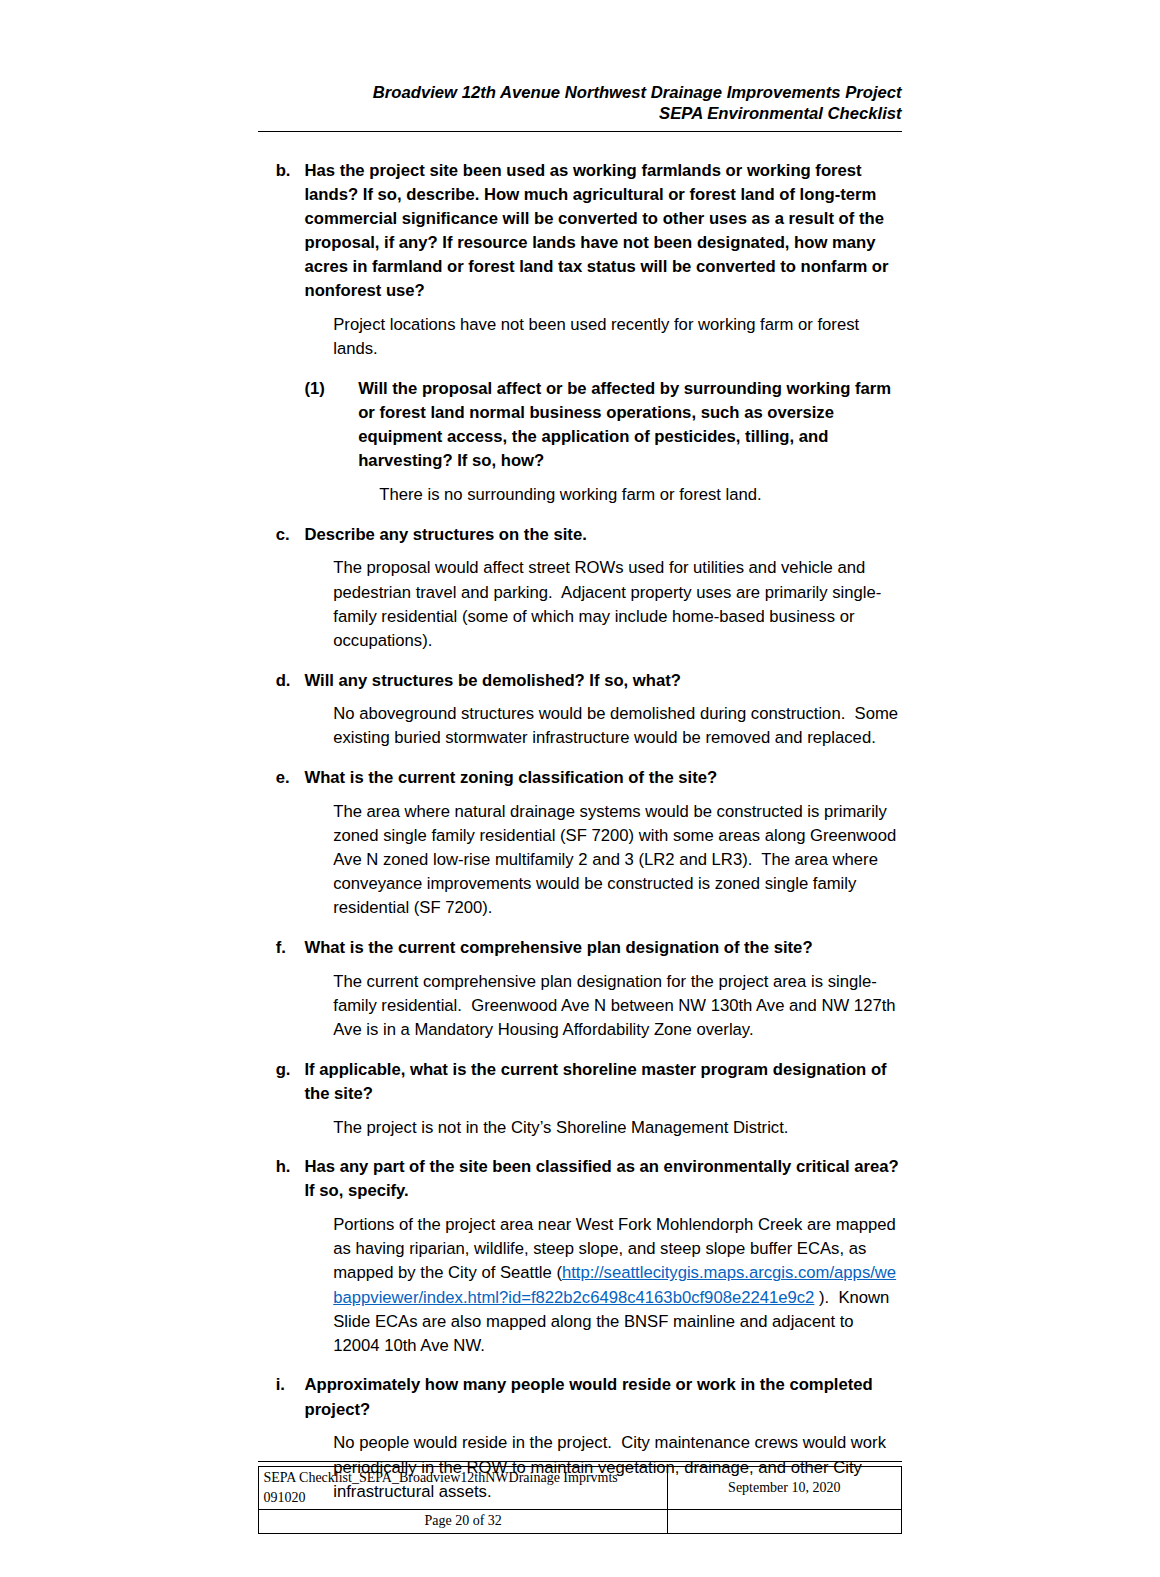Broadview 12th Avenue Northwest Drainage Improvements Project
SEPA Environmental Checklist
b.
Has the project site been used as working farmlands or working forest lands? If so, describe. How much agricultural or forest land of long-term commercial significance will be converted to other uses as a result of the proposal, if any? If resource lands have not been designated, how many acres in farmland or forest land tax status will be converted to nonfarm or nonforest use?
Project locations have not been used recently for working farm or forest lands.
(1)
Will the proposal affect or be affected by surrounding working farm or forest land normal business operations, such as oversize equipment access, the application of pesticides, tilling, and harvesting? If so, how?
There is no surrounding working farm or forest land.
c.
Describe any structures on the site.
The proposal would affect street ROWs used for utilities and vehicle and pedestrian travel and parking. Adjacent property uses are primarily single-family residential (some of which may include home-based business or occupations).
d.
Will any structures be demolished? If so, what?
No aboveground structures would be demolished during construction. Some existing buried stormwater infrastructure would be removed and replaced.
e.
What is the current zoning classification of the site?
The area where natural drainage systems would be constructed is primarily zoned single family residential (SF 7200) with some areas along Greenwood Ave N zoned low-rise multifamily 2 and 3 (LR2 and LR3). The area where conveyance improvements would be constructed is zoned single family residential (SF 7200).
f.
What is the current comprehensive plan designation of the site?
The current comprehensive plan designation for the project area is single-family residential. Greenwood Ave N between NW 130th Ave and NW 127th Ave is in a Mandatory Housing Affordability Zone overlay.
g.
If applicable, what is the current shoreline master program designation of the site?
The project is not in the City’s Shoreline Management District.
h.
Has any part of the site been classified as an environmentally critical area? If so, specify.
Portions of the project area near West Fork Mohlendorph Creek are mapped as having riparian, wildlife, steep slope, and steep slope buffer ECAs, as mapped by the City of Seattle (http://seattlecitygis.maps.arcgis.com/apps/webappviewer/index.html?id=f822b2c6498c4163b0cf908e2241e9c2 ). Known Slide ECAs are also mapped along the BNSF mainline and adjacent to 12004 10th Ave NW.
i.
Approximately how many people would reside or work in the completed project?
No people would reside in the project. City maintenance crews would work periodically in the ROW to maintain vegetation, drainage, and other City infrastructural assets.
| SEPA Checklist_SEPA_Broadview12thNWDrainage Imprvmts 091020 | September 10, 2020 |
| Page 20 of 32 | |